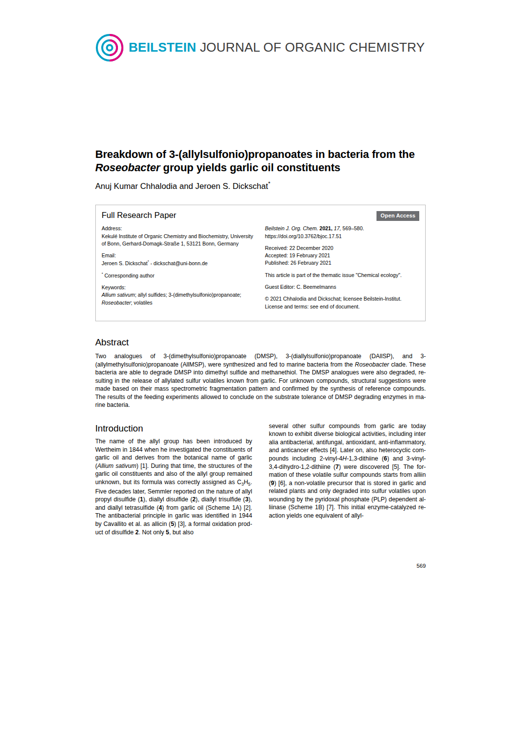BEILSTEIN JOURNAL OF ORGANIC CHEMISTRY
Breakdown of 3-(allylsulfonio)propanoates in bacteria from the Roseobacter group yields garlic oil constituents
Anuj Kumar Chhalodia and Jeroen S. Dickschat*
Full Research Paper
Open Access
Address:
Kekulé Institute of Organic Chemistry and Biochemistry, University of Bonn, Gerhard-Domagk-Straße 1, 53121 Bonn, Germany
Email:
Jeroen S. Dickschat* - dickschat@uni-bonn.de
* Corresponding author
Keywords:
Allium sativum; allyl sulfides; 3-(dimethylsulfonio)propanoate; Roseobacter; volatiles
Beilstein J. Org. Chem. 2021, 17, 569–580.
https://doi.org/10.3762/bjoc.17.51
Received: 22 December 2020
Accepted: 19 February 2021
Published: 26 February 2021
This article is part of the thematic issue "Chemical ecology".
Guest Editor: C. Beemelmanns
© 2021 Chhalodia and Dickschat; licensee Beilstein-Institut.
License and terms: see end of document.
Abstract
Two analogues of 3-(dimethylsulfonio)propanoate (DMSP), 3-(diallylsulfonio)propanoate (DAllSP), and 3-(allylmethylsulfonio)propanoate (AllMSP), were synthesized and fed to marine bacteria from the Roseobacter clade. These bacteria are able to degrade DMSP into dimethyl sulfide and methanethiol. The DMSP analogues were also degraded, resulting in the release of allylated sulfur volatiles known from garlic. For unknown compounds, structural suggestions were made based on their mass spectrometric fragmentation pattern and confirmed by the synthesis of reference compounds. The results of the feeding experiments allowed to conclude on the substrate tolerance of DMSP degrading enzymes in marine bacteria.
Introduction
The name of the allyl group has been introduced by Wertheim in 1844 when he investigated the constituents of garlic oil and derives from the botanical name of garlic (Allium sativum) [1]. During that time, the structures of the garlic oil constituents and also of the allyl group remained unknown, but its formula was correctly assigned as C3H5. Five decades later, Semmler reported on the nature of allyl propyl disulfide (1), diallyl disulfide (2), diallyl trisulfide (3), and diallyl tetrasulfide (4) from garlic oil (Scheme 1A) [2]. The antibacterial principle in garlic was identified in 1944 by Cavallito et al. as allicin (5) [3], a formal oxidation product of disulfide 2. Not only 5, but also
several other sulfur compounds from garlic are today known to exhibit diverse biological activities, including inter alia antibacterial, antifungal, antioxidant, anti-inflammatory, and anticancer effects [4]. Later on, also heterocyclic compounds including 2-vinyl-4H-1,3-dithiine (6) and 3-vinyl-3,4-dihydro-1,2-dithiine (7) were discovered [5]. The formation of these volatile sulfur compounds starts from alliin (9) [6], a non-volatile precursor that is stored in garlic and related plants and only degraded into sulfur volatiles upon wounding by the pyridoxal phosphate (PLP) dependent alliinase (Scheme 1B) [7]. This initial enzyme-catalyzed reaction yields one equivalent of allyl-
569